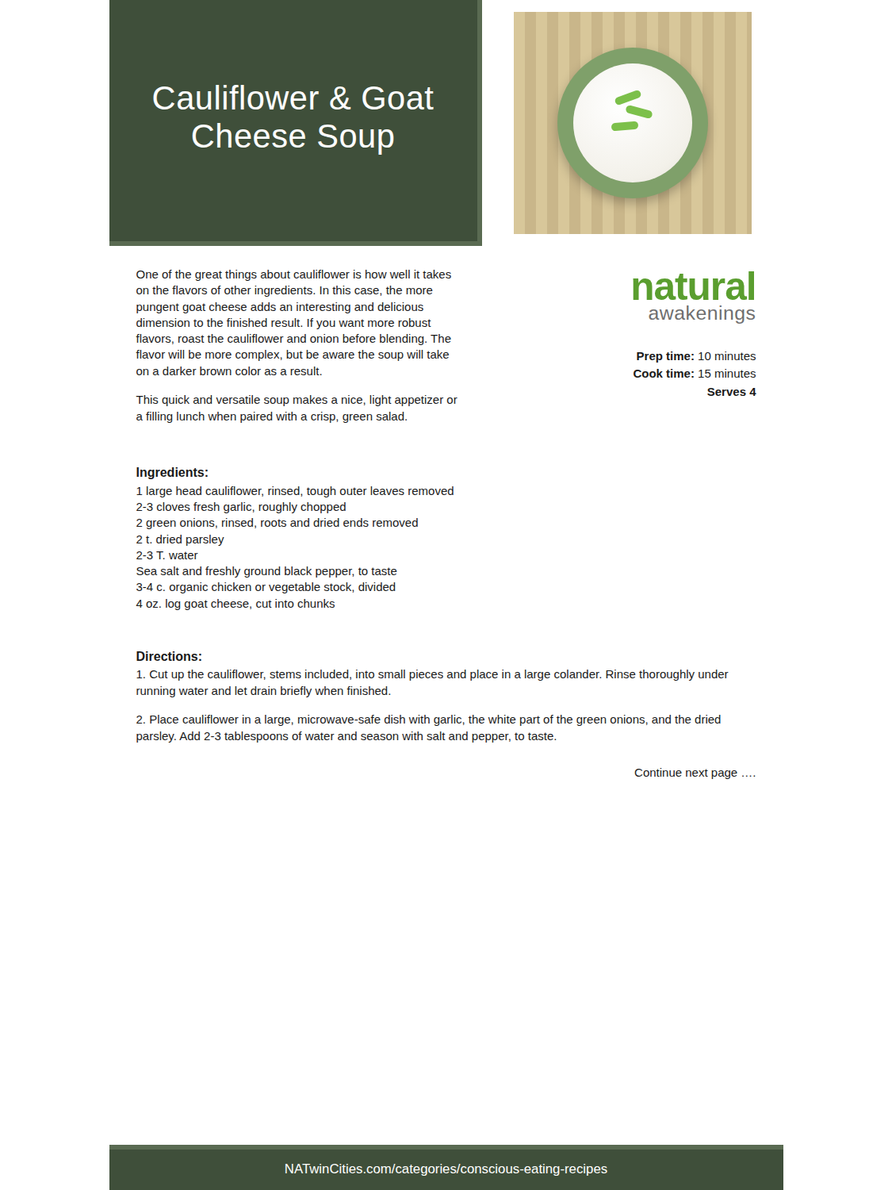Cauliflower & Goat Cheese Soup
One of the great things about cauliflower is how well it takes on the flavors of other ingredients. In this case, the more pungent goat cheese adds an interesting and delicious dimension to the finished result. If you want more robust flavors, roast the cauliflower and onion before blending. The flavor will be more complex, but be aware the soup will take on a darker brown color as a result.
This quick and versatile soup makes a nice, light appetizer or a filling lunch when paired with a crisp, green salad.
natural awakenings
Prep time: 10 minutes
Cook time: 15 minutes
Serves 4
Ingredients:
1 large head cauliflower, rinsed, tough outer leaves removed
2-3 cloves fresh garlic, roughly chopped
2 green onions, rinsed, roots and dried ends removed
2 t. dried parsley
2-3 T. water
Sea salt and freshly ground black pepper, to taste
3-4 c. organic chicken or vegetable stock, divided
4 oz. log goat cheese, cut into chunks
Directions:
Cut up the cauliflower, stems included, into small pieces and place in a large colander. Rinse thoroughly under running water and let drain briefly when finished.
Place cauliflower in a large, microwave-safe dish with garlic, the white part of the green onions, and the dried parsley. Add 2-3 tablespoons of water and season with salt and pepper, to taste.
Continue next page ….
NATwinCities.com/categories/conscious-eating-recipes